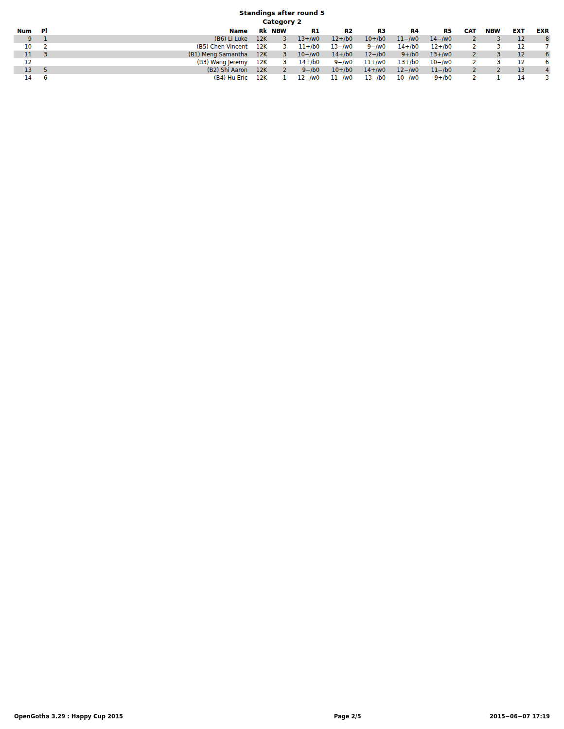Standings after round 5
Category 2
| Num | Pl | Name | Rk | NBW | R1 | R2 | R3 | R4 | R5 | CAT | NBW | EXT | EXR |
| --- | --- | --- | --- | --- | --- | --- | --- | --- | --- | --- | --- | --- | --- |
| 9 | 1 | (B6) Li Luke | 12K | 3 | 13+/w0 | 12+/b0 | 10+/b0 | 11−/w0 | 14−/w0 | 2 | 3 | 12 | 8 |
| 10 | 2 | (B5) Chen Vincent | 12K | 3 | 11+/b0 | 13−/w0 | 9−/w0 | 14+/b0 | 12+/b0 | 2 | 3 | 12 | 7 |
| 11 | 3 | (B1) Meng Samantha | 12K | 3 | 10−/w0 | 14+/b0 | 12−/b0 | 9+/b0 | 13+/w0 | 2 | 3 | 12 | 6 |
| 12 | | (B3) Wang Jeremy | 12K | 3 | 14+/b0 | 9−/w0 | 11+/w0 | 13+/b0 | 10−/w0 | 2 | 3 | 12 | 6 |
| 13 | 5 | (B2) Shi Aaron | 12K | 2 | 9−/b0 | 10+/b0 | 14+/w0 | 12−/w0 | 11−/b0 | 2 | 2 | 13 | 4 |
| 14 | 6 | (B4) Hu Eric | 12K | 1 | 12−/w0 | 11−/w0 | 13−/b0 | 10−/w0 | 9+/b0 | 2 | 1 | 14 | 3 |
| OpenGotha 3.29 : Happy Cup 2015 | Page 2/5 | 2015−06−07 17:19 |